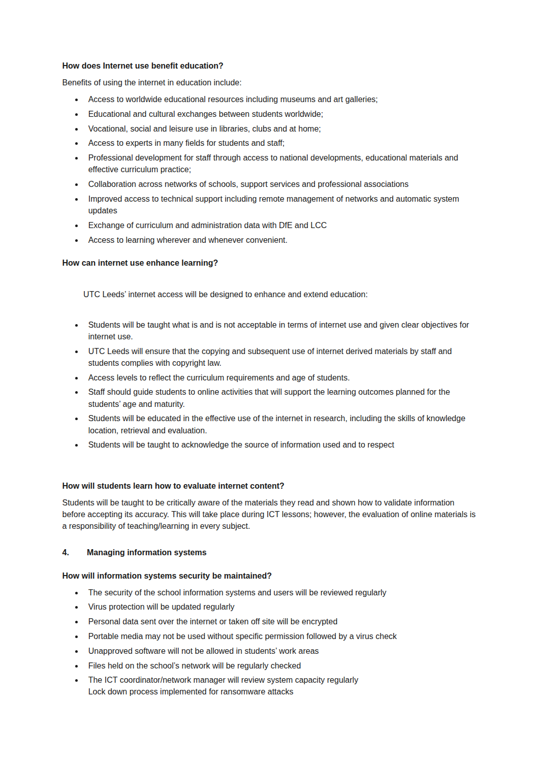How does Internet use benefit education?
Benefits of using the internet in education include:
Access to worldwide educational resources including museums and art galleries;
Educational and cultural exchanges between students worldwide;
Vocational, social and leisure use in libraries, clubs and at home;
Access to experts in many fields for students and staff;
Professional development for staff through access to national developments, educational materials and effective curriculum practice;
Collaboration across networks of schools, support services and professional associations
Improved access to technical support including remote management of networks and automatic system updates
Exchange of curriculum and administration data with DfE and LCC
Access to learning wherever and whenever convenient.
How can internet use enhance learning?
UTC Leeds’ internet access will be designed to enhance and extend education:
Students will be taught what is and is not acceptable in terms of internet use and given clear objectives for internet use.
UTC Leeds will ensure that the copying and subsequent use of internet derived materials by staff and students complies with copyright law.
Access levels to reflect the curriculum requirements and age of students.
Staff should guide students to online activities that will support the learning outcomes planned for the students’ age and maturity.
Students will be educated in the effective use of the internet in research, including the skills of knowledge location, retrieval and evaluation.
Students will be taught to acknowledge the source of information used and to respect
How will students learn how to evaluate internet content?
Students will be taught to be critically aware of the materials they read and shown how to validate information before accepting its accuracy. This will take place during ICT lessons; however, the evaluation of online materials is a responsibility of teaching/learning in every subject.
4. Managing information systems
How will information systems security be maintained?
The security of the school information systems and users will be reviewed regularly
Virus protection will be updated regularly
Personal data sent over the internet or taken off site will be encrypted
Portable media may not be used without specific permission followed by a virus check
Unapproved software will not be allowed in students’ work areas
Files held on the school’s network will be regularly checked
The ICT coordinator/network manager will review system capacity regularly
Lock down process implemented for ransomware attacks